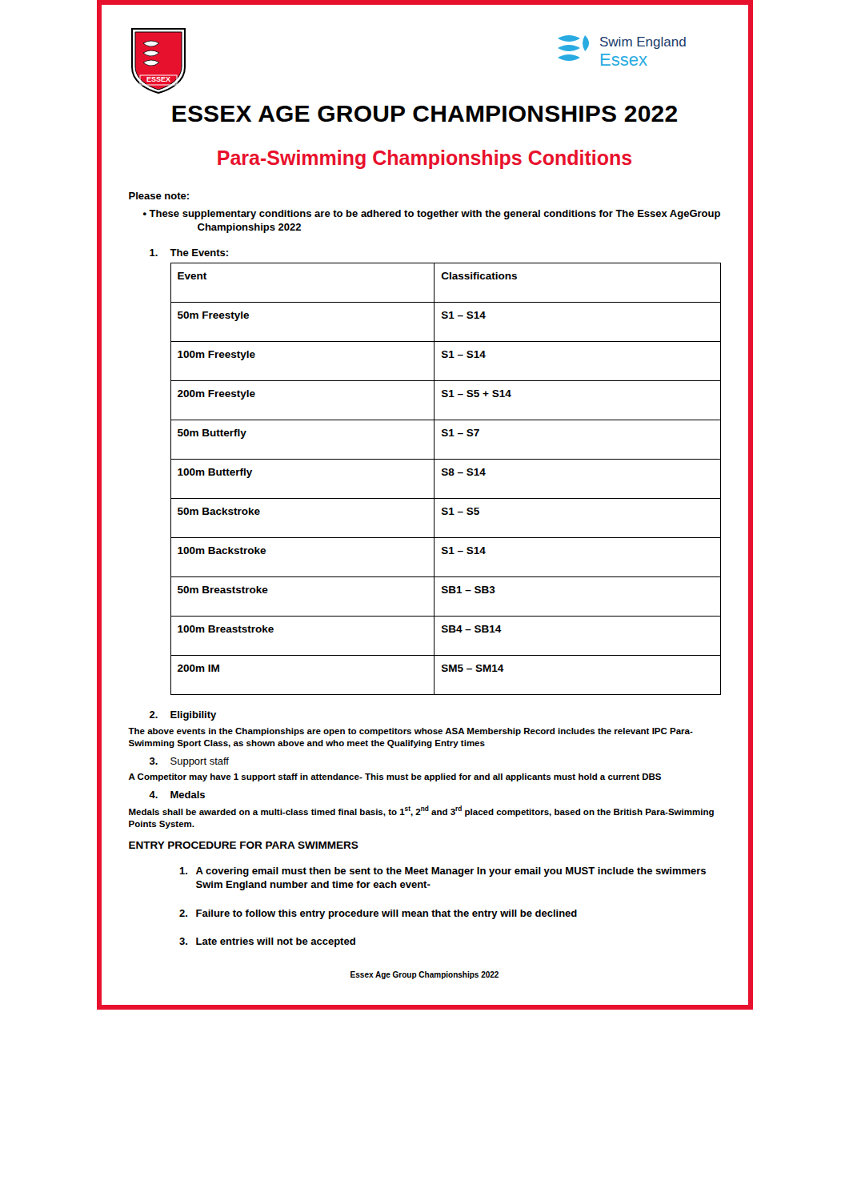ESSEX
Swim England Essex
ESSEX AGE GROUP CHAMPIONSHIPS 2022
Para-Swimming Championships Conditions
Please note:
•
These supplementary conditions are to be adhered to together with the general conditions for The Essex AgeGroup Championships 2022
1. The Events:
| Event | Classifications |
| --- | --- |
| 50m Freestyle | S1 – S14 |
| 100m Freestyle | S1 – S14 |
| 200m Freestyle | S1 – S5 + S14 |
| 50m Butterfly | S1 – S7 |
| 100m Butterfly | S8 – S14 |
| 50m Backstroke | S1 – S5 |
| 100m Backstroke | S1 – S14 |
| 50m Breaststroke | SB1 – SB3 |
| 100m Breaststroke | SB4 – SB14 |
| 200m IM | SM5 – SM14 |
2. Eligibility
The above events in the Championships are open to competitors whose ASA Membership Record includes the relevant IPC Para-Swimming Sport Class, as shown above and who meet the Qualifying Entry times
3. Support staff
A Competitor may have 1 support staff in attendance- This must be applied for and all applicants must hold a current DBS
4. Medals
Medals shall be awarded on a multi-class timed final basis, to 1st, 2nd and 3rd placed competitors, based on the British Para-Swimming Points System.
ENTRY PROCEDURE FOR PARA SWIMMERS
A covering email must then be sent to the Meet Manager In your email you MUST include the swimmers Swim England number and time for each event-
Failure to follow this entry procedure will mean that the entry will be declined
Late entries will not be accepted
Essex Age Group Championships 2022